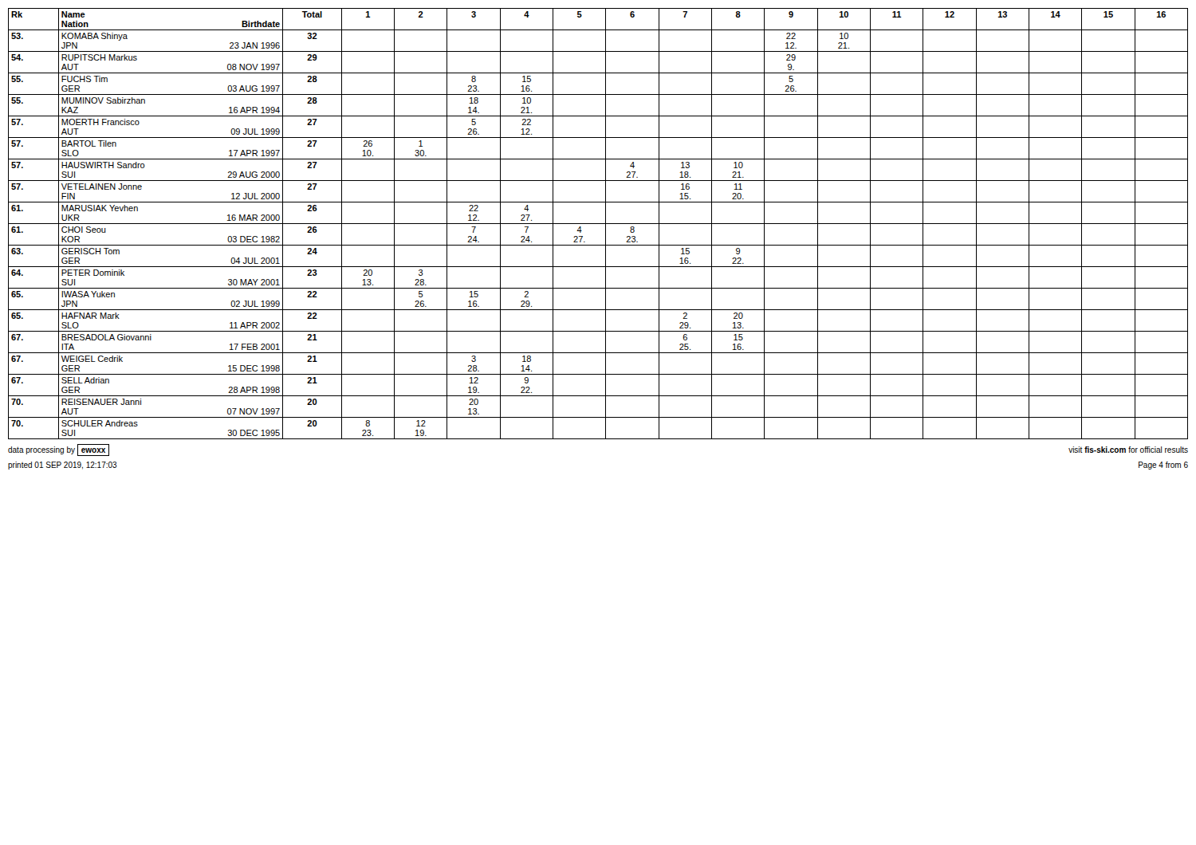| Rk | Name Nation Birthdate | Total | 1 | 2 | 3 | 4 | 5 | 6 | 7 | 8 | 9 | 10 | 11 | 12 | 13 | 14 | 15 | 16 |
| --- | --- | --- | --- | --- | --- | --- | --- | --- | --- | --- | --- | --- | --- | --- | --- | --- | --- | --- |
| 53. | KOMABA Shinya JPN 23 JAN 1996 | 32 | | | | | | | | | 22 12. | 10 21. | | | | | | |
| 54. | RUPITSCH Markus AUT 08 NOV 1997 | 29 | | | | | | | | | 29 9. | | | | | | | |
| 55. | FUCHS Tim GER 03 AUG 1997 | 28 | | | 8 23. | 15 16. | | | | | 5 26. | | | | | | | |
| 55. | MUMINOV Sabirzhan KAZ 16 APR 1994 | 28 | | | 18 14. | 10 21. | | | | | | | | | | | | |
| 57. | MOERTH Francisco AUT 09 JUL 1999 | 27 | | | 5 26. | 22 12. | | | | | | | | | | | | |
| 57. | BARTOL Tilen SLO 17 APR 1997 | 27 | 26 10. | 1 30. | | | | | | | | | | | | | | |
| 57. | HAUSWIRTH Sandro SUI 29 AUG 2000 | 27 | | | | | | 4 27. | 13 18. | 10 21. | | | | | | | | |
| 57. | VETELAINEN Jonne FIN 12 JUL 2000 | 27 | | | | | | | 16 15. | 11 20. | | | | | | | | |
| 61. | MARUSIAK Yevhen UKR 16 MAR 2000 | 26 | | | 22 12. | 4 27. | | | | | | | | | | | | |
| 61. | CHOI Seou KOR 03 DEC 1982 | 26 | | | 7 24. | 7 24. | 4 27. | 8 23. | | | | | | | | | | |
| 63. | GERISCH Tom GER 04 JUL 2001 | 24 | | | | | | | 15 16. | 9 22. | | | | | | | | |
| 64. | PETER Dominik SUI 30 MAY 2001 | 23 | 20 13. | 3 28. | | | | | | | | | | | | | | |
| 65. | IWASA Yuken JPN 02 JUL 1999 | 22 | | 5 26. | 15 16. | 2 29. | | | | | | | | | | | | |
| 65. | HAFNAR Mark SLO 11 APR 2002 | 22 | | | | | | | 2 29. | 20 13. | | | | | | | | |
| 67. | BRESADOLA Giovanni ITA 17 FEB 2001 | 21 | | | | | | | 6 25. | 15 16. | | | | | | | | |
| 67. | WEIGEL Cedrik GER 15 DEC 1998 | 21 | | | 3 28. | 18 14. | | | | | | | | | | | | |
| 67. | SELL Adrian GER 28 APR 1998 | 21 | | | 12 19. | 9 22. | | | | | | | | | | | | |
| 70. | REISENAUER Janni AUT 07 NOV 1997 | 20 | | | 20 13. | | | | | | | | | | | | | |
| 70. | SCHULER Andreas SUI 30 DEC 1995 | 20 | 8 23. | 12 19. | | | | | | | | | | | | | | |
data processing by ewoxx
visit fis-ski.com for official results
printed 01 SEP 2019, 12:17:03
Page 4 from 6